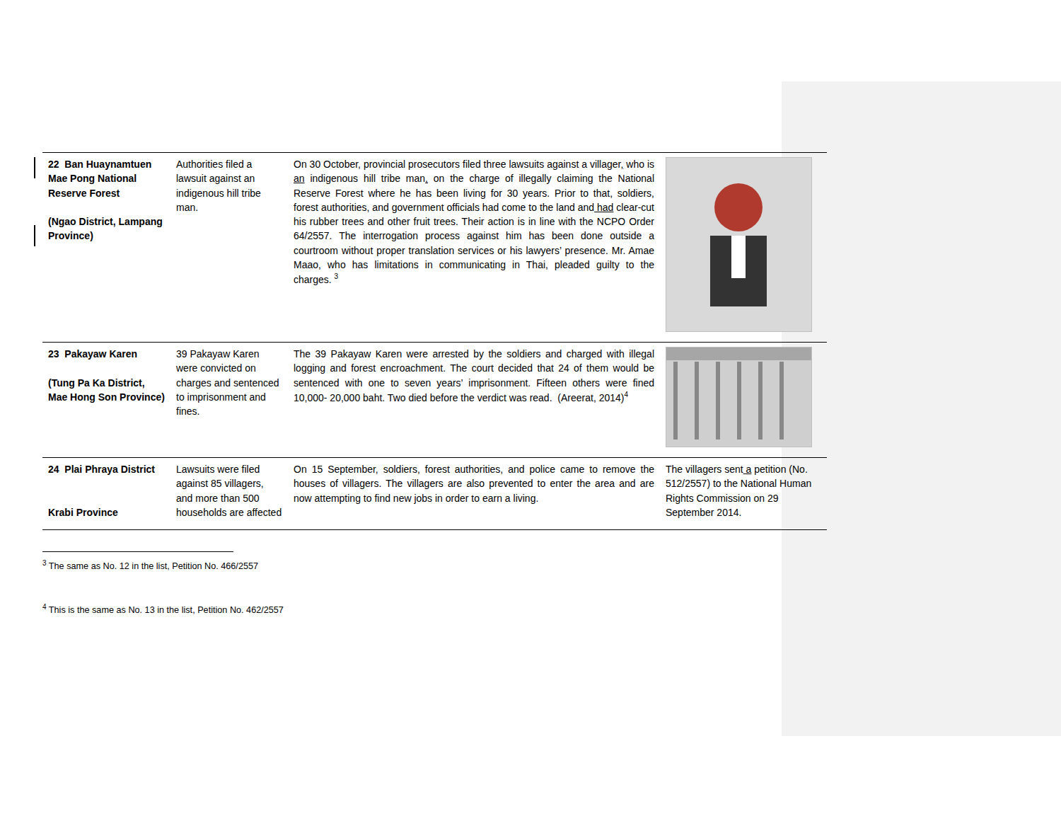| 22 Ban Huaynamtuen Mae Pong National Reserve Forest (Ngao District, Lampang Province) | Authorities filed a lawsuit against an indigenous hill tribe man. | On 30 October, provincial prosecutors filed three lawsuits against a villager , who is an indigenous hill tribe man , on the charge of illegally claiming the National Reserve Forest where he has been living for 30 years. Prior to that, soldiers, forest authorities, and government officials had come to the land and had clear-cut his rubber trees and other fruit trees. Their action is in line with the NCPO Order 64/2557. The interrogation process against him has been done outside a courtroom without proper translation services or his lawyers’ presence. Mr. Amae Maao, who has limitations in communicating in Thai, pleaded guilty to the charges. 3 | |
| 23 Pakayaw Karen (Tung Pa Ka District, Mae Hong Son Province) | 39 Pakayaw Karen were convicted on charges and sentenced to imprisonment and fines. | The 39 Pakayaw Karen were arrested by the soldiers and charged with illegal logging and forest encroachment. The court decided that 24 of them would be sentenced with one to seven years’ imprisonment. Fifteen others were fined 10,000- 20,000 baht. Two died before the verdict was read. (Areerat, 2014) 4 | |
| 24 Plai Phraya District Krabi Province | Lawsuits were filed against 85 villagers, and more than 500 households are affected | On 15 September, soldiers, forest authorities, and police came to remove the houses of villagers. The villagers are also prevented to enter the area and are now attempting to find new jobs in order to earn a living. | The villagers sent a petition (No. 512/2557) to the National Human Rights Commission on 29 September 2014. |
3 The same as No. 12 in the list, Petition No. 466/2557
4 This is the same as No. 13 in the list, Petition No. 462/2557